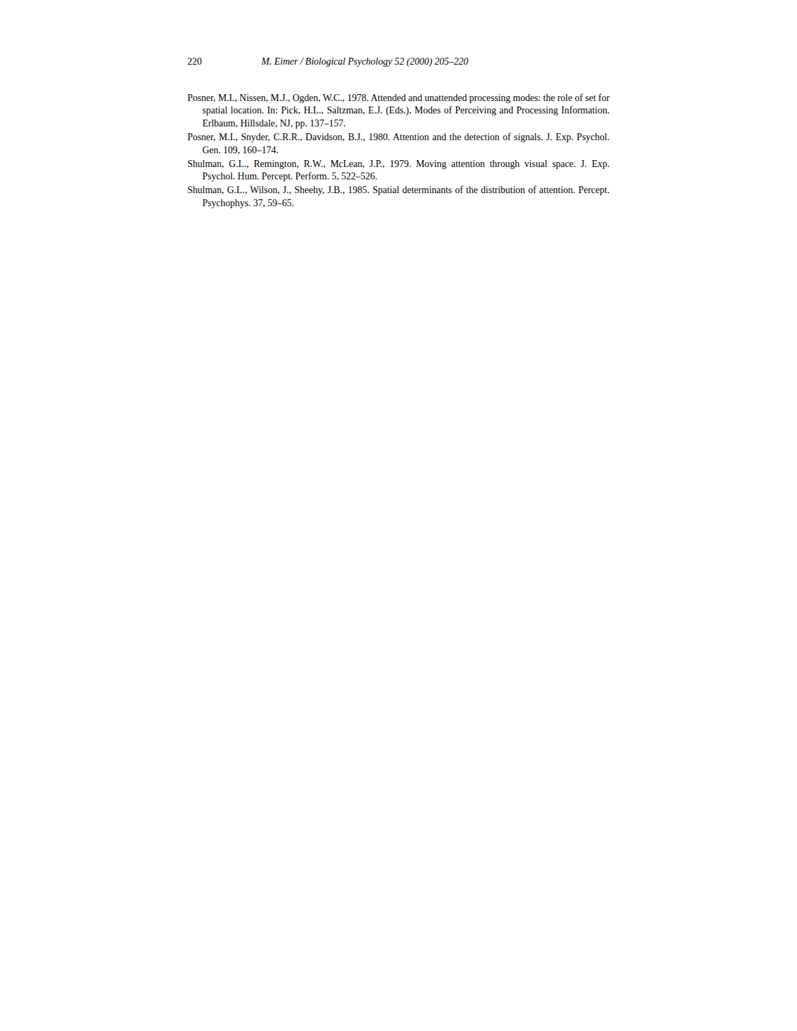220 M. Eimer / Biological Psychology 52 (2000) 205–220
Posner, M.I., Nissen, M.J., Ogden, W.C., 1978. Attended and unattended processing modes: the role of set for spatial location. In: Pick, H.L., Saltzman, E.J. (Eds.), Modes of Perceiving and Processing Information. Erlbaum, Hillsdale, NJ, pp. 137–157.
Posner, M.I., Snyder, C.R.R., Davidson, B.J., 1980. Attention and the detection of signals. J. Exp. Psychol. Gen. 109, 160–174.
Shulman, G.L., Remington, R.W., McLean, J.P., 1979. Moving attention through visual space. J. Exp. Psychol. Hum. Percept. Perform. 5, 522–526.
Shulman, G.L., Wilson, J., Sheehy, J.B., 1985. Spatial determinants of the distribution of attention. Percept. Psychophys. 37, 59–65.